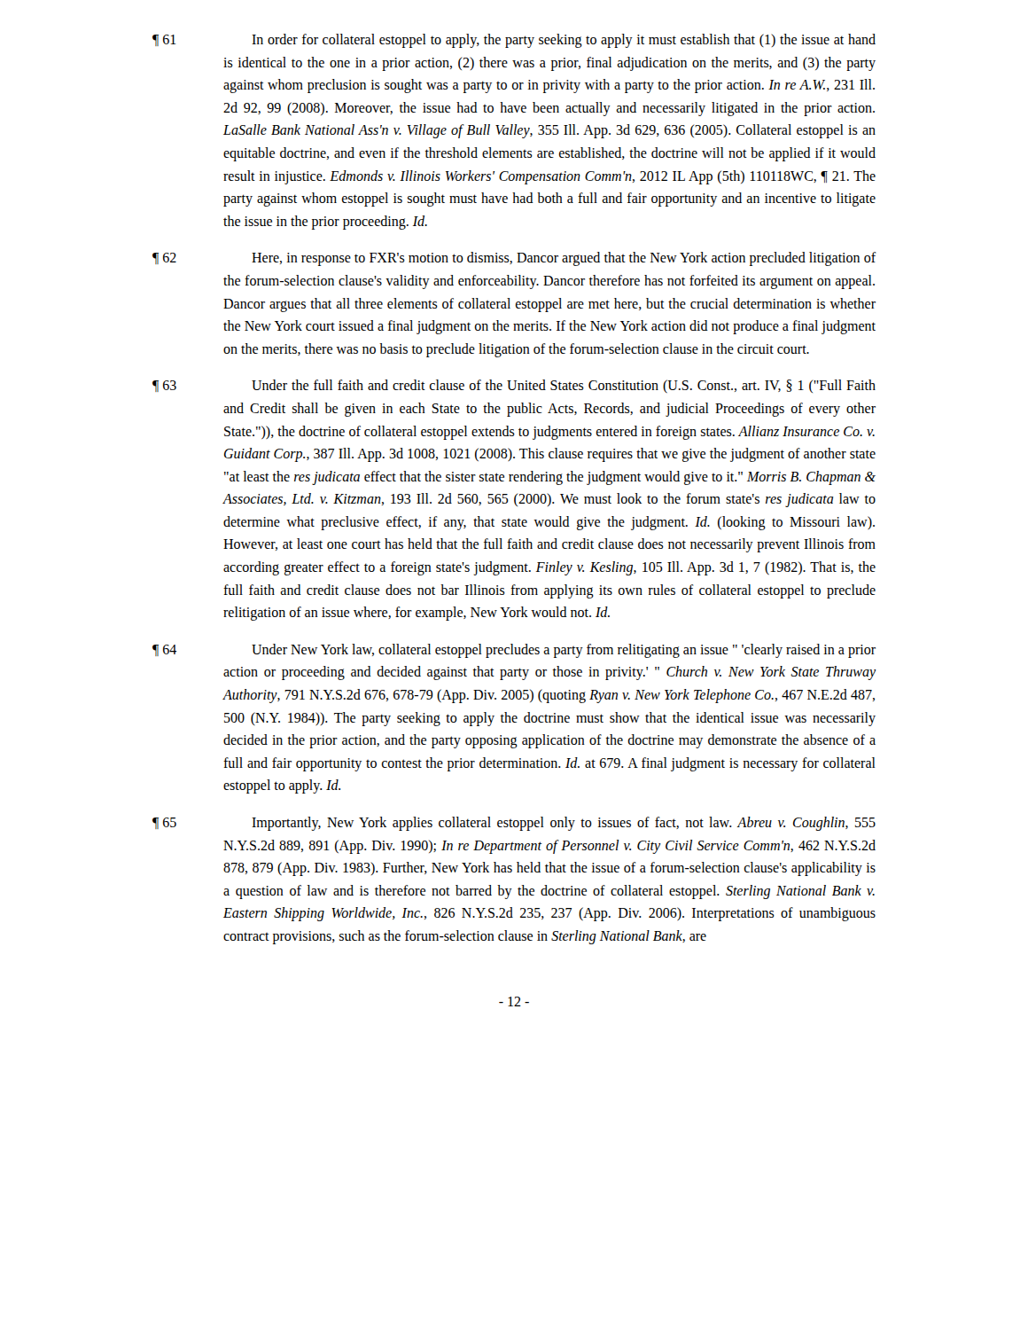¶ 61
In order for collateral estoppel to apply, the party seeking to apply it must establish that (1) the issue at hand is identical to the one in a prior action, (2) there was a prior, final adjudication on the merits, and (3) the party against whom preclusion is sought was a party to or in privity with a party to the prior action. In re A.W., 231 Ill. 2d 92, 99 (2008). Moreover, the issue had to have been actually and necessarily litigated in the prior action. LaSalle Bank National Ass'n v. Village of Bull Valley, 355 Ill. App. 3d 629, 636 (2005). Collateral estoppel is an equitable doctrine, and even if the threshold elements are established, the doctrine will not be applied if it would result in injustice. Edmonds v. Illinois Workers' Compensation Comm'n, 2012 IL App (5th) 110118WC, ¶ 21. The party against whom estoppel is sought must have had both a full and fair opportunity and an incentive to litigate the issue in the prior proceeding. Id.
¶ 62
Here, in response to FXR's motion to dismiss, Dancor argued that the New York action precluded litigation of the forum-selection clause's validity and enforceability. Dancor therefore has not forfeited its argument on appeal. Dancor argues that all three elements of collateral estoppel are met here, but the crucial determination is whether the New York court issued a final judgment on the merits. If the New York action did not produce a final judgment on the merits, there was no basis to preclude litigation of the forum-selection clause in the circuit court.
¶ 63
Under the full faith and credit clause of the United States Constitution (U.S. Const., art. IV, § 1 ("Full Faith and Credit shall be given in each State to the public Acts, Records, and judicial Proceedings of every other State.")), the doctrine of collateral estoppel extends to judgments entered in foreign states. Allianz Insurance Co. v. Guidant Corp., 387 Ill. App. 3d 1008, 1021 (2008). This clause requires that we give the judgment of another state "at least the res judicata effect that the sister state rendering the judgment would give to it." Morris B. Chapman & Associates, Ltd. v. Kitzman, 193 Ill. 2d 560, 565 (2000). We must look to the forum state's res judicata law to determine what preclusive effect, if any, that state would give the judgment. Id. (looking to Missouri law). However, at least one court has held that the full faith and credit clause does not necessarily prevent Illinois from according greater effect to a foreign state's judgment. Finley v. Kesling, 105 Ill. App. 3d 1, 7 (1982). That is, the full faith and credit clause does not bar Illinois from applying its own rules of collateral estoppel to preclude relitigation of an issue where, for example, New York would not. Id.
¶ 64
Under New York law, collateral estoppel precludes a party from relitigating an issue " 'clearly raised in a prior action or proceeding and decided against that party or those in privity.' " Church v. New York State Thruway Authority, 791 N.Y.S.2d 676, 678-79 (App. Div. 2005) (quoting Ryan v. New York Telephone Co., 467 N.E.2d 487, 500 (N.Y. 1984)). The party seeking to apply the doctrine must show that the identical issue was necessarily decided in the prior action, and the party opposing application of the doctrine may demonstrate the absence of a full and fair opportunity to contest the prior determination. Id. at 679. A final judgment is necessary for collateral estoppel to apply. Id.
¶ 65
Importantly, New York applies collateral estoppel only to issues of fact, not law. Abreu v. Coughlin, 555 N.Y.S.2d 889, 891 (App. Div. 1990); In re Department of Personnel v. City Civil Service Comm'n, 462 N.Y.S.2d 878, 879 (App. Div. 1983). Further, New York has held that the issue of a forum-selection clause's applicability is a question of law and is therefore not barred by the doctrine of collateral estoppel. Sterling National Bank v. Eastern Shipping Worldwide, Inc., 826 N.Y.S.2d 235, 237 (App. Div. 2006). Interpretations of unambiguous contract provisions, such as the forum-selection clause in Sterling National Bank, are
- 12 -